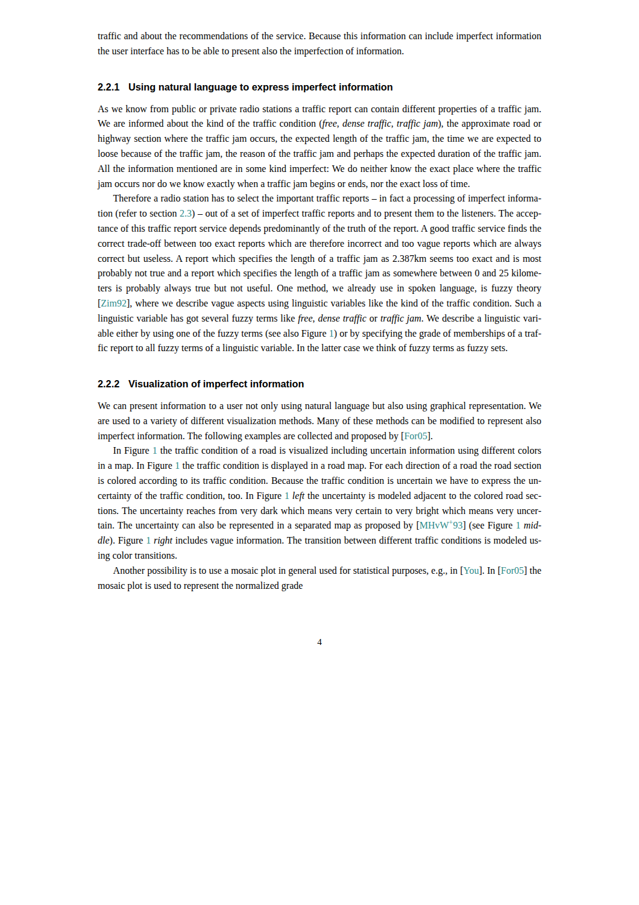traffic and about the recommendations of the service. Because this information can include imperfect information the user interface has to be able to present also the imperfection of information.
2.2.1 Using natural language to express imperfect information
As we know from public or private radio stations a traffic report can contain different properties of a traffic jam. We are informed about the kind of the traffic condition (free, dense traffic, traffic jam), the approximate road or highway section where the traffic jam occurs, the expected length of the traffic jam, the time we are expected to loose because of the traffic jam, the reason of the traffic jam and perhaps the expected duration of the traffic jam. All the information mentioned are in some kind imperfect: We do neither know the exact place where the traffic jam occurs nor do we know exactly when a traffic jam begins or ends, nor the exact loss of time.
Therefore a radio station has to select the important traffic reports – in fact a processing of imperfect information (refer to section 2.3) – out of a set of imperfect traffic reports and to present them to the listeners. The acceptance of this traffic report service depends predominantly of the truth of the report. A good traffic service finds the correct trade-off between too exact reports which are therefore incorrect and too vague reports which are always correct but useless. A report which specifies the length of a traffic jam as 2.387km seems too exact and is most probably not true and a report which specifies the length of a traffic jam as somewhere between 0 and 25 kilometers is probably always true but not useful. One method, we already use in spoken language, is fuzzy theory [Zim92], where we describe vague aspects using linguistic variables like the kind of the traffic condition. Such a linguistic variable has got several fuzzy terms like free, dense traffic or traffic jam. We describe a linguistic variable either by using one of the fuzzy terms (see also Figure 1) or by specifying the grade of memberships of a traffic report to all fuzzy terms of a linguistic variable. In the latter case we think of fuzzy terms as fuzzy sets.
2.2.2 Visualization of imperfect information
We can present information to a user not only using natural language but also using graphical representation. We are used to a variety of different visualization methods. Many of these methods can be modified to represent also imperfect information. The following examples are collected and proposed by [For05].
In Figure 1 the traffic condition of a road is visualized including uncertain information using different colors in a map. In Figure 1 the traffic condition is displayed in a road map. For each direction of a road the road section is colored according to its traffic condition. Because the traffic condition is uncertain we have to express the uncertainty of the traffic condition, too. In Figure 1 left the uncertainty is modeled adjacent to the colored road sections. The uncertainty reaches from very dark which means very certain to very bright which means very uncertain. The uncertainty can also be represented in a separated map as proposed by [MHvW+93] (see Figure 1 middle). Figure 1 right includes vague information. The transition between different traffic conditions is modeled using color transitions.
Another possibility is to use a mosaic plot in general used for statistical purposes, e.g., in [You]. In [For05] the mosaic plot is used to represent the normalized grade
4